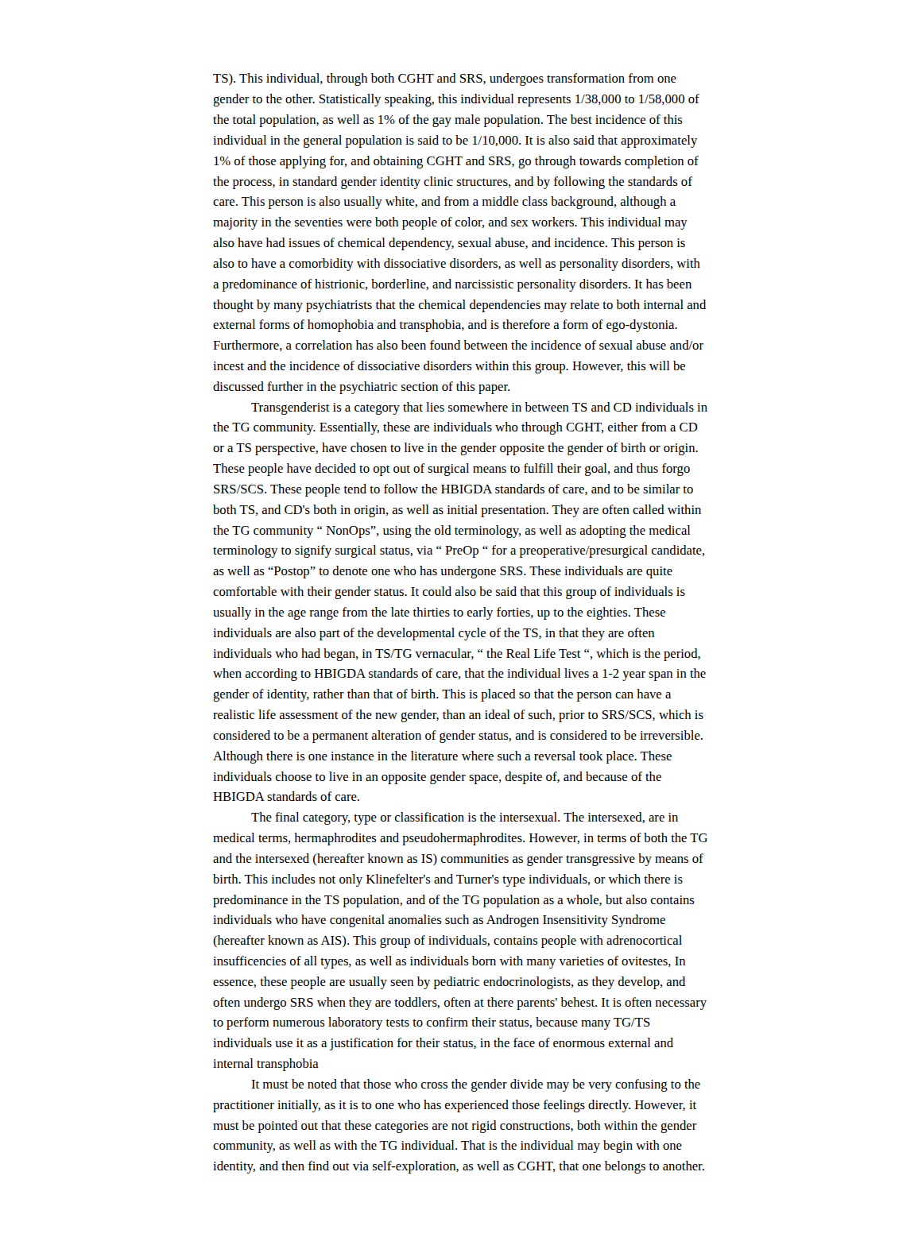TS). This individual, through both CGHT and SRS, undergoes transformation from one gender to the other. Statistically speaking, this individual represents 1/38,000 to 1/58,000 of the total population, as well as 1% of the gay male population. The best incidence of this individual in the general population is said to be 1/10,000. It is also said that approximately 1% of those applying for, and obtaining CGHT and SRS, go through towards completion of the process, in standard gender identity clinic structures, and by following the standards of care. This person is also usually white, and from a middle class background, although a majority in the seventies were both people of color, and sex workers. This individual may also have had issues of chemical dependency, sexual abuse, and incidence. This person is also to have a comorbidity with dissociative disorders, as well as personality disorders, with a predominance of histrionic, borderline, and narcissistic personality disorders. It has been thought by many psychiatrists that the chemical dependencies may relate to both internal and external forms of homophobia and transphobia, and is therefore a form of ego-dystonia. Furthermore, a correlation has also been found between the incidence of sexual abuse and/or incest and the incidence of dissociative disorders within this group. However, this will be discussed further in the psychiatric section of this paper.
Transgenderist is a category that lies somewhere in between TS and CD individuals in the TG community. Essentially, these are individuals who through CGHT, either from a CD or a TS perspective, have chosen to live in the gender opposite the gender of birth or origin. These people have decided to opt out of surgical means to fulfill their goal, and thus forgo SRS/SCS. These people tend to follow the HBIGDA standards of care, and to be similar to both TS, and CD's both in origin, as well as initial presentation. They are often called within the TG community “ NonOps”, using the old terminology, as well as adopting the medical terminology to signify surgical status, via “ PreOp “ for a preoperative/presurgical candidate, as well as “Postop” to denote one who has undergone SRS. These individuals are quite comfortable with their gender status. It could also be said that this group of individuals is usually in the age range from the late thirties to early forties, up to the eighties. These individuals are also part of the developmental cycle of the TS, in that they are often individuals who had began, in TS/TG vernacular, “ the Real Life Test “, which is the period, when according to HBIGDA standards of care, that the individual lives a 1-2 year span in the gender of identity, rather than that of birth. This is placed so that the person can have a realistic life assessment of the new gender, than an ideal of such, prior to SRS/SCS, which is considered to be a permanent alteration of gender status, and is considered to be irreversible. Although there is one instance in the literature where such a reversal took place. These individuals choose to live in an opposite gender space, despite of, and because of the HBIGDA standards of care.
The final category, type or classification is the intersexual. The intersexed, are in medical terms, hermaphrodites and pseudohermaphrodites. However, in terms of both the TG and the intersexed (hereafter known as IS) communities as gender transgressive by means of birth. This includes not only Klinefelter's and Turner's type individuals, or which there is predominance in the TS population, and of the TG population as a whole, but also contains individuals who have congenital anomalies such as Androgen Insensitivity Syndrome (hereafter known as AIS). This group of individuals, contains people with adrenocortical insufficencies of all types, as well as individuals born with many varieties of ovitestes, In essence, these people are usually seen by pediatric endocrinologists, as they develop, and often undergo SRS when they are toddlers, often at there parents' behest. It is often necessary to perform numerous laboratory tests to confirm their status, because many TG/TS individuals use it as a justification for their status, in the face of enormous external and internal transphobia
It must be noted that those who cross the gender divide may be very confusing to the practitioner initially, as it is to one who has experienced those feelings directly. However, it must be pointed out that these categories are not rigid constructions, both within the gender community, as well as with the TG individual. That is the individual may begin with one identity, and then find out via self-exploration, as well as CGHT, that one belongs to another.